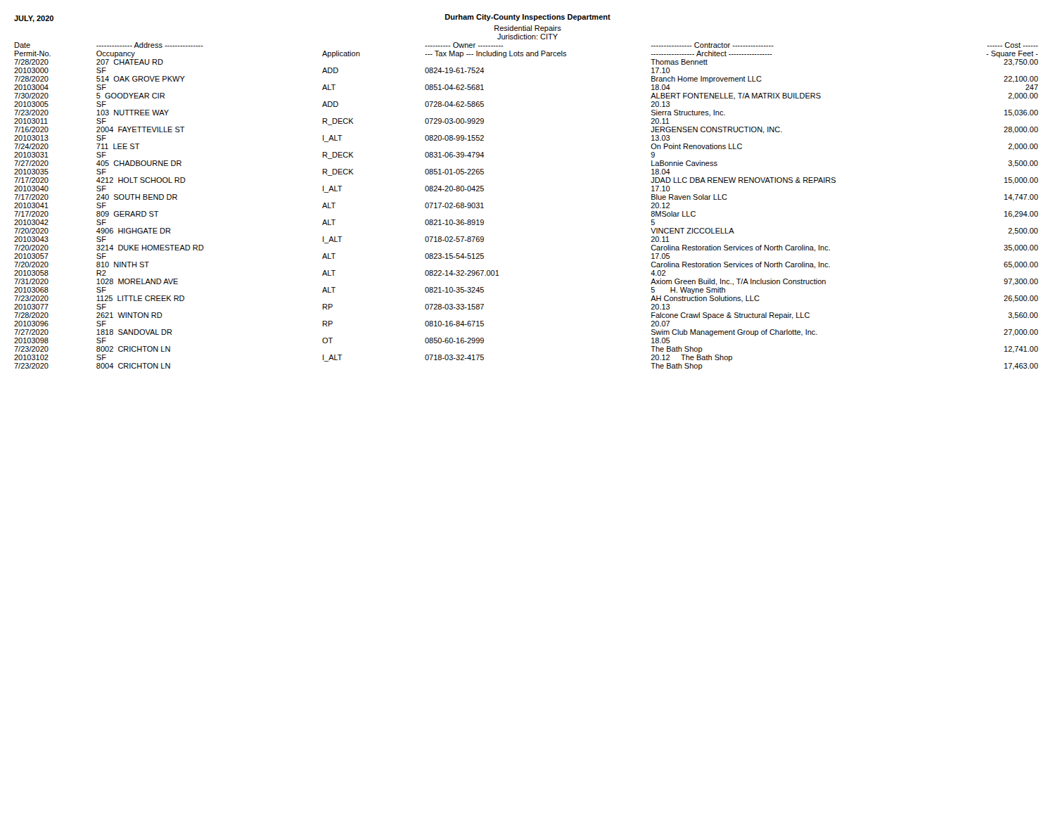JULY, 2020
Durham City-County Inspections Department
Residential Repairs
Jurisdiction: CITY
| Date | -------------- Address --------------- | | ---------- Owner ---------- | ---------------- Contractor ---------------- | ------ Cost ------ |
| --- | --- | --- | --- | --- | --- |
| Permit-No. | Occupancy | Application | --- Tax Map --- Including Lots and Parcels | ----------------- Architect ----------------- | - Square Feet - |
| 7/28/2020 | 207 CHATEAU RD | | | Thomas Bennett | 23,750.00 |
| 20103000 | SF | ADD | 0824-19-61-7524 | 17.10 | |
| 7/28/2020 | 514 OAK GROVE PKWY | | | Branch Home Improvement LLC | 22,100.00 |
| 20103004 | SF | ALT | 0851-04-62-5681 | 18.04 | 247 |
| 7/30/2020 | 5 GOODYEAR CIR | | | ALBERT FONTENELLE, T/A MATRIX BUILDERS | 2,000.00 |
| 20103005 | SF | ADD | 0728-04-62-5865 | 20.13 | |
| 7/23/2020 | 103 NUTTREE WAY | | | Sierra Structures, Inc. | 15,036.00 |
| 20103011 | SF | R_DECK | 0729-03-00-9929 | 20.11 | |
| 7/16/2020 | 2004 FAYETTEVILLE ST | | | JERGENSEN CONSTRUCTION, INC. | 28,000.00 |
| 20103013 | SF | I_ALT | 0820-08-99-1552 | 13.03 | |
| 7/24/2020 | 711 LEE ST | | | On Point Renovations LLC | 2,000.00 |
| 20103031 | SF | R_DECK | 0831-06-39-4794 | 9 | |
| 7/27/2020 | 405 CHADBOURNE DR | | | LaBonnie Caviness | 3,500.00 |
| 20103035 | SF | R_DECK | 0851-01-05-2265 | 18.04 | |
| 7/17/2020 | 4212 HOLT SCHOOL RD | | | JDAD LLC DBA RENEW RENOVATIONS & REPAIRS | 15,000.00 |
| 20103040 | SF | I_ALT | 0824-20-80-0425 | 17.10 | |
| 7/17/2020 | 240 SOUTH BEND DR | | | Blue Raven Solar LLC | 14,747.00 |
| 20103041 | SF | ALT | 0717-02-68-9031 | 20.12 | |
| 7/17/2020 | 809 GERARD ST | | | 8MSolar LLC | 16,294.00 |
| 20103042 | SF | ALT | 0821-10-36-8919 | 5 | |
| 7/20/2020 | 4906 HIGHGATE DR | | | VINCENT ZICCOLELLA | 2,500.00 |
| 20103043 | SF | I_ALT | 0718-02-57-8769 | 20.11 | |
| 7/20/2020 | 3214 DUKE HOMESTEAD RD | | | Carolina Restoration Services of North Carolina, Inc. | 35,000.00 |
| 20103057 | SF | ALT | 0823-15-54-5125 | 17.05 | |
| 7/20/2020 | 810 NINTH ST | | | Carolina Restoration Services of North Carolina, Inc. | 65,000.00 |
| 20103058 | R2 | ALT | 0822-14-32-2967.001 | 4.02 | |
| 7/31/2020 | 1028 MORELAND AVE | | | Axiom Green Build, Inc., T/A Inclusion Construction | 97,300.00 |
| 20103068 | SF | ALT | 0821-10-35-3245 | 5 H. Wayne Smith | |
| 7/23/2020 | 1125 LITTLE CREEK RD | | | AH Construction Solutions, LLC | 26,500.00 |
| 20103077 | SF | RP | 0728-03-33-1587 | 20.13 | |
| 7/28/2020 | 2621 WINTON RD | | | Falcone Crawl Space & Structural Repair, LLC | 3,560.00 |
| 20103096 | SF | RP | 0810-16-84-6715 | 20.07 | |
| 7/27/2020 | 1818 SANDOVAL DR | | | Swim Club Management Group of Charlotte, Inc. | 27,000.00 |
| 20103098 | SF | OT | 0850-60-16-2999 | 18.05 | |
| 7/23/2020 | 8002 CRICHTON LN | | | The Bath Shop | 12,741.00 |
| 20103102 | SF | I_ALT | 0718-03-32-4175 | 20.12 The Bath Shop | |
| 7/23/2020 | 8004 CRICHTON LN | | | The Bath Shop | 17,463.00 |